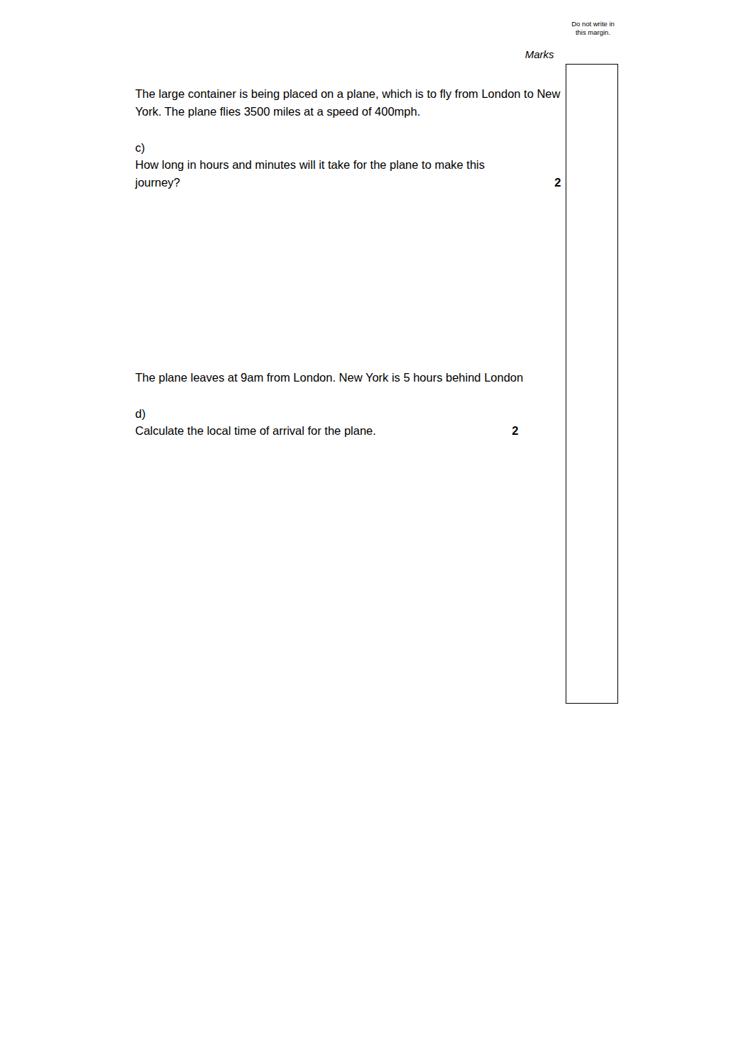Do not write in this margin.
Marks
The large container is being placed on a plane, which is to fly from London to New York. The plane flies 3500 miles at a speed of 400mph.
c) How long in hours and minutes will it take for the plane to make this journey? 2
The plane leaves at 9am from London. New York is 5 hours behind London
d) Calculate the local time of arrival for the plane. 2